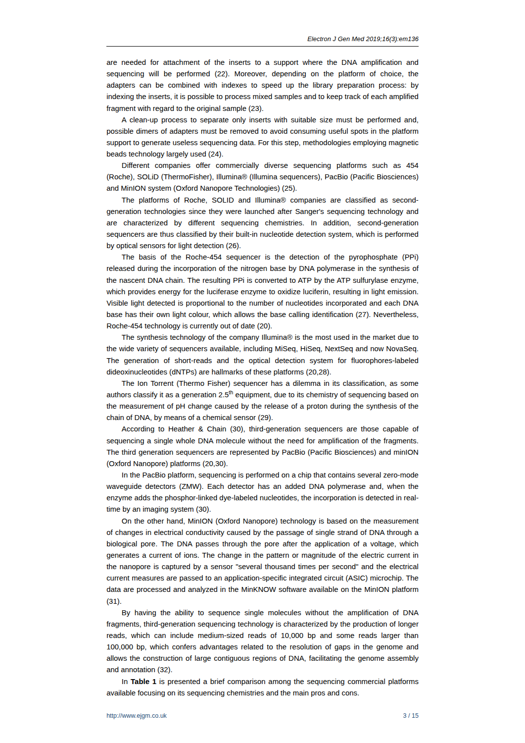Electron J Gen Med 2019;16(3):em136
are needed for attachment of the inserts to a support where the DNA amplification and sequencing will be performed (22). Moreover, depending on the platform of choice, the adapters can be combined with indexes to speed up the library preparation process: by indexing the inserts, it is possible to process mixed samples and to keep track of each amplified fragment with regard to the original sample (23).
A clean-up process to separate only inserts with suitable size must be performed and, possible dimers of adapters must be removed to avoid consuming useful spots in the platform support to generate useless sequencing data. For this step, methodologies employing magnetic beads technology largely used (24).
Different companies offer commercially diverse sequencing platforms such as 454 (Roche), SOLiD (ThermoFisher), Illumina® (Illumina sequencers), PacBio (Pacific Biosciences) and MinION system (Oxford Nanopore Technologies) (25).
The platforms of Roche, SOLID and Illumina® companies are classified as second-generation technologies since they were launched after Sanger's sequencing technology and are characterized by different sequencing chemistries. In addition, second-generation sequencers are thus classified by their built-in nucleotide detection system, which is performed by optical sensors for light detection (26).
The basis of the Roche-454 sequencer is the detection of the pyrophosphate (PPi) released during the incorporation of the nitrogen base by DNA polymerase in the synthesis of the nascent DNA chain. The resulting PPi is converted to ATP by the ATP sulfurylase enzyme, which provides energy for the luciferase enzyme to oxidize luciferin, resulting in light emission. Visible light detected is proportional to the number of nucleotides incorporated and each DNA base has their own light colour, which allows the base calling identification (27). Nevertheless, Roche-454 technology is currently out of date (20).
The synthesis technology of the company Illumina® is the most used in the market due to the wide variety of sequencers available, including MiSeq, HiSeq, NextSeq and now NovaSeq. The generation of short-reads and the optical detection system for fluorophores-labeled dideoxinucleotides (dNTPs) are hallmarks of these platforms (20,28).
The Ion Torrent (Thermo Fisher) sequencer has a dilemma in its classification, as some authors classify it as a generation 2.5th equipment, due to its chemistry of sequencing based on the measurement of pH change caused by the release of a proton during the synthesis of the chain of DNA, by means of a chemical sensor (29).
According to Heather & Chain (30), third-generation sequencers are those capable of sequencing a single whole DNA molecule without the need for amplification of the fragments. The third generation sequencers are represented by PacBio (Pacific Biosciences) and minION (Oxford Nanopore) platforms (20,30).
In the PacBio platform, sequencing is performed on a chip that contains several zero-mode waveguide detectors (ZMW). Each detector has an added DNA polymerase and, when the enzyme adds the phosphor-linked dye-labeled nucleotides, the incorporation is detected in real-time by an imaging system (30).
On the other hand, MinION (Oxford Nanopore) technology is based on the measurement of changes in electrical conductivity caused by the passage of single strand of DNA through a biological pore. The DNA passes through the pore after the application of a voltage, which generates a current of ions. The change in the pattern or magnitude of the electric current in the nanopore is captured by a sensor "several thousand times per second" and the electrical current measures are passed to an application-specific integrated circuit (ASIC) microchip. The data are processed and analyzed in the MinKNOW software available on the MinION platform (31).
By having the ability to sequence single molecules without the amplification of DNA fragments, third-generation sequencing technology is characterized by the production of longer reads, which can include medium-sized reads of 10,000 bp and some reads larger than 100,000 bp, which confers advantages related to the resolution of gaps in the genome and allows the construction of large contiguous regions of DNA, facilitating the genome assembly and annotation (32).
In Table 1 is presented a brief comparison among the sequencing commercial platforms available focusing on its sequencing chemistries and the main pros and cons.
http://www.ejgm.co.uk 3 / 15